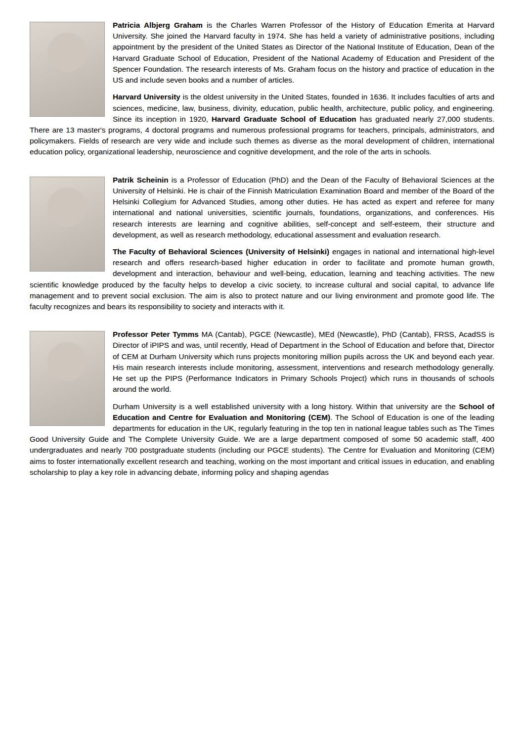Patricia Albjerg Graham is the Charles Warren Professor of the History of Education Emerita at Harvard University. She joined the Harvard faculty in 1974. She has held a variety of administrative positions, including appointment by the president of the United States as Director of the National Institute of Education, Dean of the Harvard Graduate School of Education, President of the National Academy of Education and President of the Spencer Foundation. The research interests of Ms. Graham focus on the history and practice of education in the US and include seven books and a number of articles.
Harvard University is the oldest university in the United States, founded in 1636. It includes faculties of arts and sciences, medicine, law, business, divinity, education, public health, architecture, public policy, and engineering. Since its inception in 1920, Harvard Graduate School of Education has graduated nearly 27,000 students. There are 13 master's programs, 4 doctoral programs and numerous professional programs for teachers, principals, administrators, and policymakers. Fields of research are very wide and include such themes as diverse as the moral development of children, international education policy, organizational leadership, neuroscience and cognitive development, and the role of the arts in schools.
Patrik Scheinin is a Professor of Education (PhD) and the Dean of the Faculty of Behavioral Sciences at the University of Helsinki. He is chair of the Finnish Matriculation Examination Board and member of the Board of the Helsinki Collegium for Advanced Studies, among other duties. He has acted as expert and referee for many international and national universities, scientific journals, foundations, organizations, and conferences. His research interests are learning and cognitive abilities, self-concept and self-esteem, their structure and development, as well as research methodology, educational assessment and evaluation research.
The Faculty of Behavioral Sciences (University of Helsinki) engages in national and international high-level research and offers research-based higher education in order to facilitate and promote human growth, development and interaction, behaviour and well-being, education, learning and teaching activities. The new scientific knowledge produced by the faculty helps to develop a civic society, to increase cultural and social capital, to advance life management and to prevent social exclusion. The aim is also to protect nature and our living environment and promote good life. The faculty recognizes and bears its responsibility to society and interacts with it.
Professor Peter Tymms MA (Cantab), PGCE (Newcastle), MEd (Newcastle), PhD (Cantab), FRSS, AcadSS is Director of iPIPS and was, until recently, Head of Department in the School of Education and before that, Director of CEM at Durham University which runs projects monitoring million pupils across the UK and beyond each year. His main research interests include monitoring, assessment, interventions and research methodology generally. He set up the PIPS (Performance Indicators in Primary Schools Project) which runs in thousands of schools around the world.
Durham University is a well established university with a long history. Within that university are the School of Education and Centre for Evaluation and Monitoring (CEM). The School of Education is one of the leading departments for education in the UK, regularly featuring in the top ten in national league tables such as The Times Good University Guide and The Complete University Guide. We are a large department composed of some 50 academic staff, 400 undergraduates and nearly 700 postgraduate students (including our PGCE students). The Centre for Evaluation and Monitoring (CEM) aims to foster internationally excellent research and teaching, working on the most important and critical issues in education, and enabling scholarship to play a key role in advancing debate, informing policy and shaping agendas